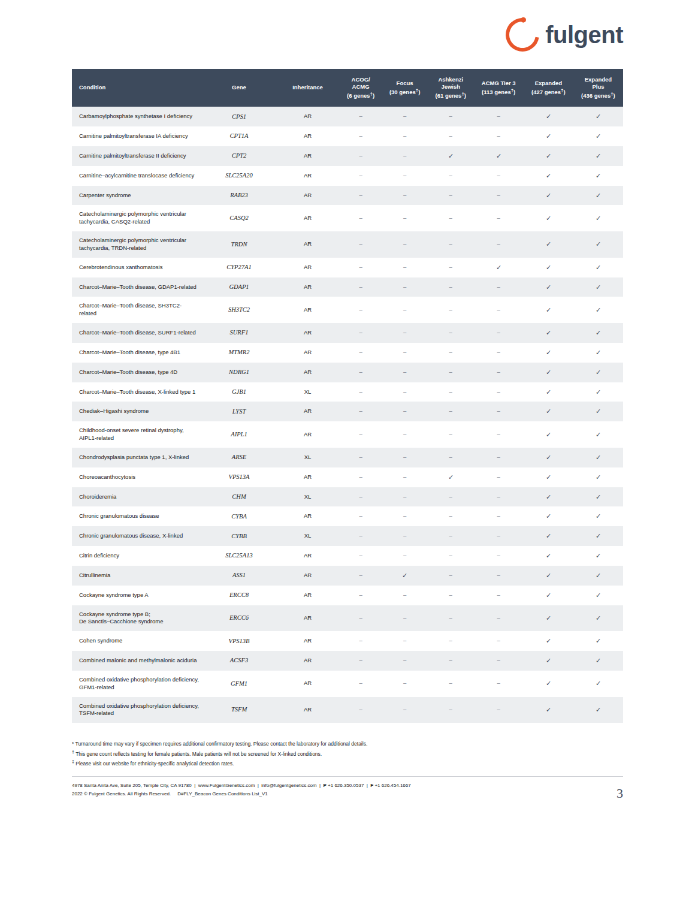fulgent
| Condition | Gene | Inheritance | ACOG/ ACMG (6 genes † ) | Focus (30 genes † ) | Ashkenzi Jewish (61 genes † ) | ACMG Tier 3 (113 genes † ) | Expanded (427 genes † ) | Expanded Plus (436 genes † ) |
| --- | --- | --- | --- | --- | --- | --- | --- | --- |
| Carbamoylphosphate synthetase I deficiency | CPS1 | AR | – | – | – | – | ✓ | ✓ |
| Carnitine palmitoyltransferase IA deficiency | CPT1A | AR | – | – | – | – | ✓ | ✓ |
| Carnitine palmitoyltransferase II deficiency | CPT2 | AR | – | – | ✓ | ✓ | ✓ | ✓ |
| Carnitine–acylcarnitine translocase deficiency | SLC25A20 | AR | – | – | – | – | ✓ | ✓ |
| Carpenter syndrome | RAB23 | AR | – | – | – | – | ✓ | ✓ |
| Catecholaminergic polymorphic ventricular tachycardia, CASQ2-related | CASQ2 | AR | – | – | – | – | ✓ | ✓ |
| Catecholaminergic polymorphic ventricular tachycardia, TRDN-related | TRDN | AR | – | – | – | – | ✓ | ✓ |
| Cerebrotendinous xanthomatosis | CYP27A1 | AR | – | – | – | ✓ | ✓ | ✓ |
| Charcot–Marie–Tooth disease, GDAP1-related | GDAP1 | AR | – | – | – | – | ✓ | ✓ |
| Charcot–Marie–Tooth disease, SH3TC2-related | SH3TC2 | AR | – | – | – | – | ✓ | ✓ |
| Charcot–Marie–Tooth disease, SURF1-related | SURF1 | AR | – | – | – | – | ✓ | ✓ |
| Charcot–Marie–Tooth disease, type 4B1 | MTMR2 | AR | – | – | – | – | ✓ | ✓ |
| Charcot–Marie–Tooth disease, type 4D | NDRG1 | AR | – | – | – | – | ✓ | ✓ |
| Charcot–Marie–Tooth disease, X-linked type 1 | GJB1 | XL | – | – | – | – | ✓ | ✓ |
| Chediak–Higashi syndrome | LYST | AR | – | – | – | – | ✓ | ✓ |
| Childhood-onset severe retinal dystrophy, AIPL1-related | AIPL1 | AR | – | – | – | – | ✓ | ✓ |
| Chondrodysplasia punctata type 1, X-linked | ARSE | XL | – | – | – | – | ✓ | ✓ |
| Choreoacanthocytosis | VPS13A | AR | – | – | ✓ | – | ✓ | ✓ |
| Choroideremia | CHM | XL | – | – | – | – | ✓ | ✓ |
| Chronic granulomatous disease | CYBA | AR | – | – | – | – | ✓ | ✓ |
| Chronic granulomatous disease, X-linked | CYBB | XL | – | – | – | – | ✓ | ✓ |
| Citrin deficiency | SLC25A13 | AR | – | – | – | – | ✓ | ✓ |
| Citrullinemia | ASS1 | AR | – | ✓ | – | – | ✓ | ✓ |
| Cockayne syndrome type A | ERCC8 | AR | – | – | – | – | ✓ | ✓ |
| Cockayne syndrome type B; De Sanctis–Cacchione syndrome | ERCC6 | AR | – | – | – | – | ✓ | ✓ |
| Cohen syndrome | VPS13B | AR | – | – | – | – | ✓ | ✓ |
| Combined malonic and methylmalonic aciduria | ACSF3 | AR | – | – | – | – | ✓ | ✓ |
| Combined oxidative phosphorylation deficiency, GFM1-related | GFM1 | AR | – | – | – | – | ✓ | ✓ |
| Combined oxidative phosphorylation deficiency, TSFM-related | TSFM | AR | – | – | – | – | ✓ | ✓ |
* Turnaround time may vary if specimen requires additional confirmatory testing. Please contact the laboratory for additional details.
† This gene count reflects testing for female patients. Male patients will not be screened for X-linked conditions.
‡ Please visit our website for ethnicity-specific analytical detection rates.
4978 Santa Anita Ave, Suite 205, Temple City, CA 91780 | www.FulgentGenetics.com | info@fulgentgenetics.com | P +1 626.350.0537 | F +1 626.454.1667
2022 © Fulgent Genetics. All Rights Reserved. D#FLY_Beacon Genes Conditions List_V1
3